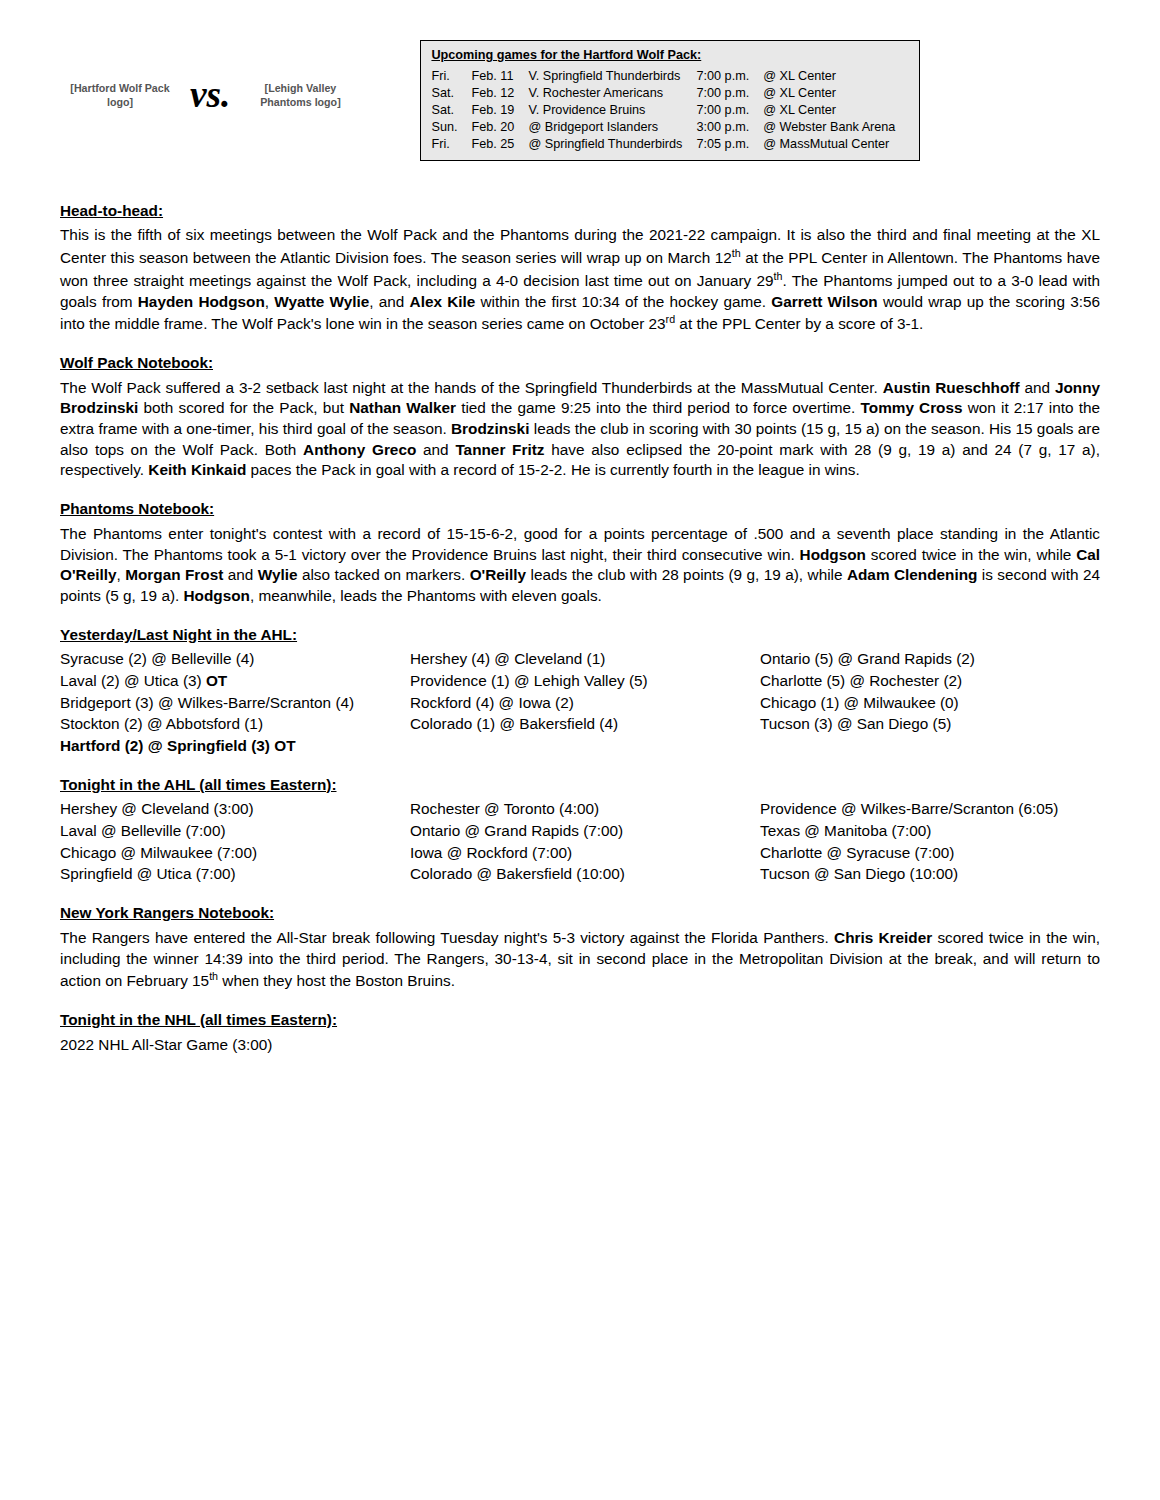[Hartford Wolf Pack logo]
vs.
[Lehigh Valley Phantoms logo]
Upcoming games for the Hartford Wolf Pack:
| Fri. | Feb. 11 | V. Springfield Thunderbirds | 7:00 p.m. | @ XL Center |
| Sat. | Feb. 12 | V. Rochester Americans | 7:00 p.m. | @ XL Center |
| Sat. | Feb. 19 | V. Providence Bruins | 7:00 p.m. | @ XL Center |
| Sun. | Feb. 20 | @ Bridgeport Islanders | 3:00 p.m. | @ Webster Bank Arena |
| Fri. | Feb. 25 | @ Springfield Thunderbirds | 7:05 p.m. | @ MassMutual Center |
Head-to-head:
This is the fifth of six meetings between the Wolf Pack and the Phantoms during the 2021-22 campaign. It is also the third and final meeting at the XL Center this season between the Atlantic Division foes. The season series will wrap up on March 12th at the PPL Center in Allentown. The Phantoms have won three straight meetings against the Wolf Pack, including a 4-0 decision last time out on January 29th. The Phantoms jumped out to a 3-0 lead with goals from Hayden Hodgson, Wyatte Wylie, and Alex Kile within the first 10:34 of the hockey game. Garrett Wilson would wrap up the scoring 3:56 into the middle frame. The Wolf Pack's lone win in the season series came on October 23rd at the PPL Center by a score of 3-1.
Wolf Pack Notebook:
The Wolf Pack suffered a 3-2 setback last night at the hands of the Springfield Thunderbirds at the MassMutual Center. Austin Rueschhoff and Jonny Brodzinski both scored for the Pack, but Nathan Walker tied the game 9:25 into the third period to force overtime. Tommy Cross won it 2:17 into the extra frame with a one-timer, his third goal of the season. Brodzinski leads the club in scoring with 30 points (15 g, 15 a) on the season. His 15 goals are also tops on the Wolf Pack. Both Anthony Greco and Tanner Fritz have also eclipsed the 20-point mark with 28 (9 g, 19 a) and 24 (7 g, 17 a), respectively. Keith Kinkaid paces the Pack in goal with a record of 15-2-2. He is currently fourth in the league in wins.
Phantoms Notebook:
The Phantoms enter tonight's contest with a record of 15-15-6-2, good for a points percentage of .500 and a seventh place standing in the Atlantic Division. The Phantoms took a 5-1 victory over the Providence Bruins last night, their third consecutive win. Hodgson scored twice in the win, while Cal O'Reilly, Morgan Frost and Wylie also tacked on markers. O'Reilly leads the club with 28 points (9 g, 19 a), while Adam Clendening is second with 24 points (5 g, 19 a). Hodgson, meanwhile, leads the Phantoms with eleven goals.
Yesterday/Last Night in the AHL:
Syracuse (2) @ Belleville (4)
Hershey (4) @ Cleveland (1)
Ontario (5) @ Grand Rapids (2)
Laval (2) @ Utica (3) OT
Providence (1) @ Lehigh Valley (5)
Charlotte (5) @ Rochester (2)
Bridgeport (3) @ Wilkes-Barre/Scranton (4)
Rockford (4) @ Iowa (2)
Chicago (1) @ Milwaukee (0)
Stockton (2) @ Abbotsford (1)
Colorado (1) @ Bakersfield (4)
Tucson (3) @ San Diego (5)
Hartford (2) @ Springfield (3) OT
Tonight in the AHL (all times Eastern):
Hershey @ Cleveland (3:00)
Rochester @ Toronto (4:00)
Providence @ Wilkes-Barre/Scranton (6:05)
Laval @ Belleville (7:00)
Ontario @ Grand Rapids (7:00)
Texas @ Manitoba (7:00)
Chicago @ Milwaukee (7:00)
Iowa @ Rockford (7:00)
Charlotte @ Syracuse (7:00)
Springfield @ Utica (7:00)
Colorado @ Bakersfield (10:00)
Tucson @ San Diego (10:00)
New York Rangers Notebook:
The Rangers have entered the All-Star break following Tuesday night's 5-3 victory against the Florida Panthers. Chris Kreider scored twice in the win, including the winner 14:39 into the third period. The Rangers, 30-13-4, sit in second place in the Metropolitan Division at the break, and will return to action on February 15th when they host the Boston Bruins.
Tonight in the NHL (all times Eastern):
2022 NHL All-Star Game (3:00)